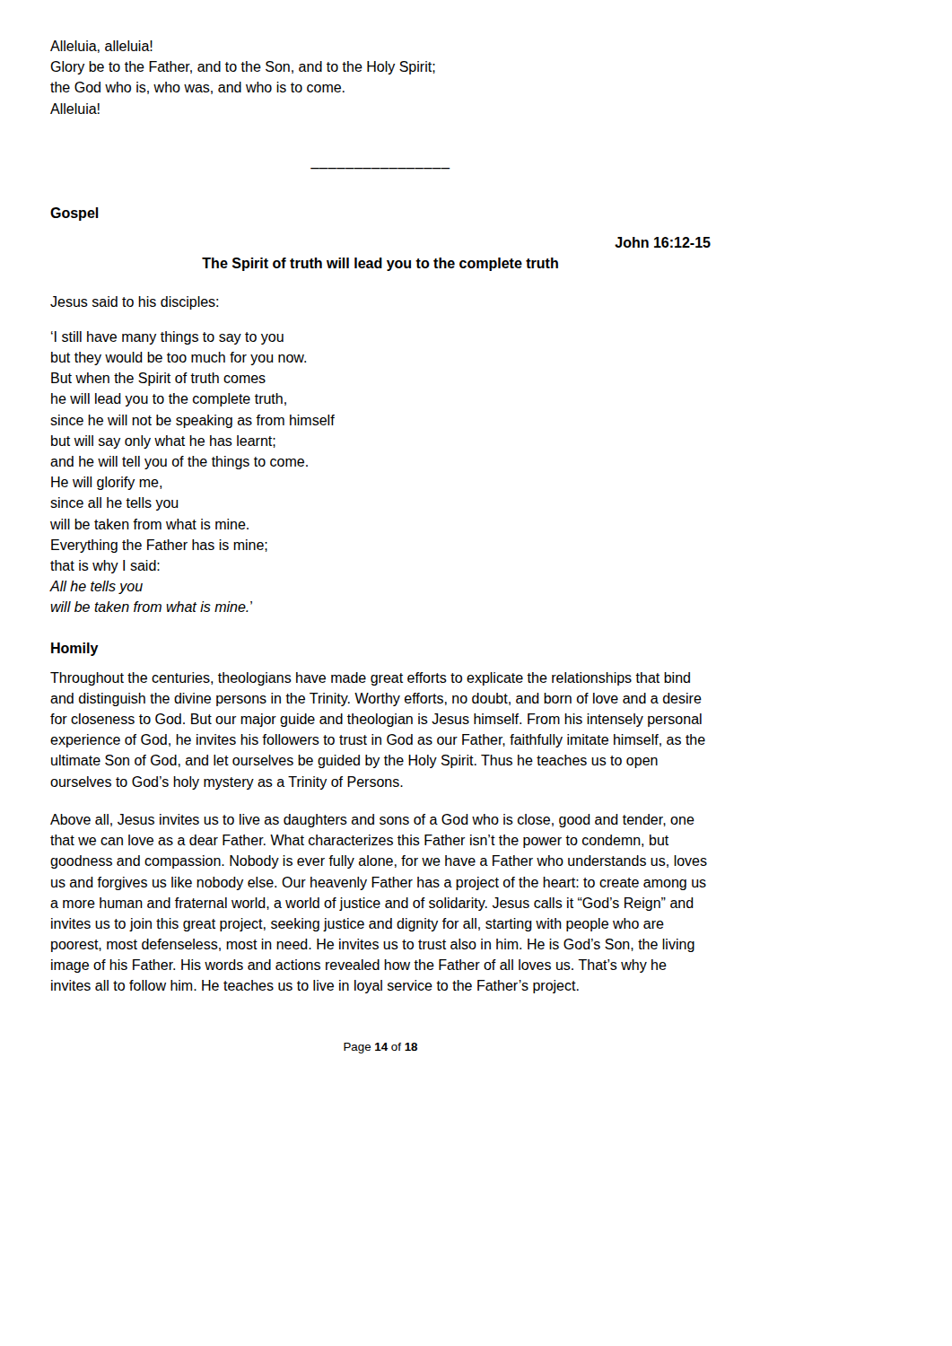Alleluia, alleluia!
Glory be to the Father, and to the Son, and to the Holy Spirit;
the God who is, who was, and who is to come.
Alleluia!
________________
Gospel
John 16:12-15
The Spirit of truth will lead you to the complete truth
Jesus said to his disciples:
‘I still have many things to say to you
but they would be too much for you now.
But when the Spirit of truth comes
he will lead you to the complete truth,
since he will not be speaking as from himself
but will say only what he has learnt;
and he will tell you of the things to come.
He will glorify me,
since all he tells you
will be taken from what is mine.
Everything the Father has is mine;
that is why I said:
All he tells you
will be taken from what is mine.’
Homily
Throughout the centuries, theologians have made great efforts to explicate the relationships that bind and distinguish the divine persons in the Trinity. Worthy efforts, no doubt, and born of love and a desire for closeness to God. But our major guide and theologian is Jesus himself. From his intensely personal experience of God, he invites his followers to trust in God as our Father, faithfully imitate himself, as the ultimate Son of God, and let ourselves be guided by the Holy Spirit. Thus he teaches us to open ourselves to God’s holy mystery as a Trinity of Persons.
Above all, Jesus invites us to live as daughters and sons of a God who is close, good and tender, one that we can love as a dear Father. What characterizes this Father isn’t the power to condemn, but goodness and compassion. Nobody is ever fully alone, for we have a Father who understands us, loves us and forgives us like nobody else. Our heavenly Father has a project of the heart: to create among us a more human and fraternal world, a world of justice and of solidarity. Jesus calls it “God’s Reign” and invites us to join this great project, seeking justice and dignity for all, starting with people who are poorest, most defenseless, most in need. He invites us to trust also in him. He is God’s Son, the living image of his Father. His words and actions revealed how the Father of all loves us. That’s why he invites all to follow him. He teaches us to live in loyal service to the Father’s project.
Page 14 of 18